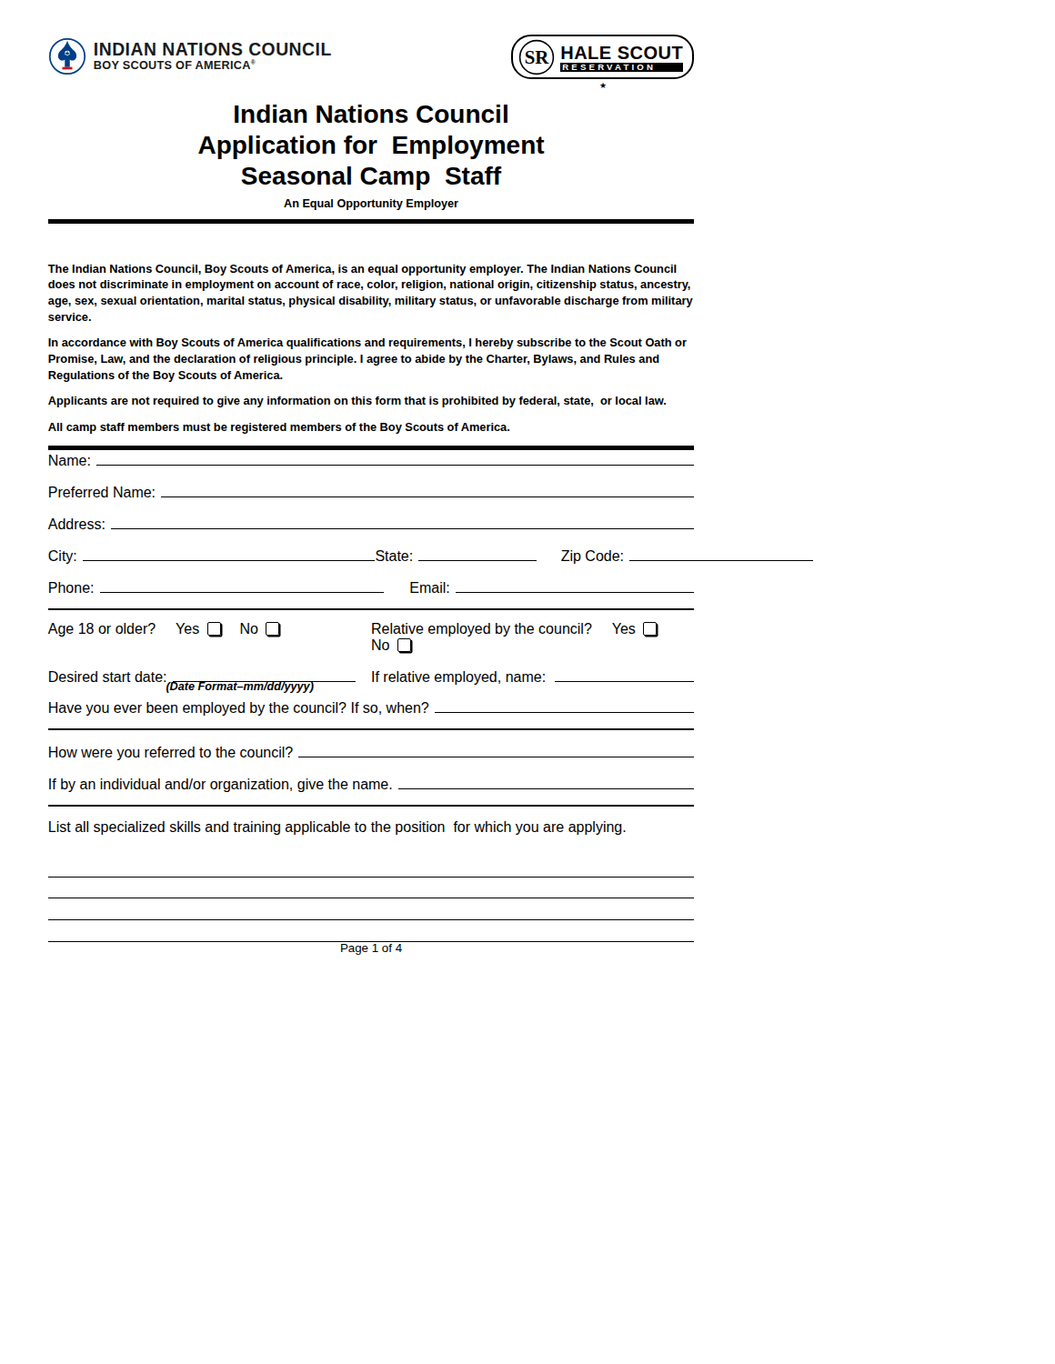INDIAN NATIONS COUNCIL
BOY SCOUTS OF AMERICA®
SR
HALE SCOUT
RESERVATION
★
Indian Nations Council
Application for Employment
Seasonal Camp Staff
An Equal Opportunity Employer
The Indian Nations Council, Boy Scouts of America, is an equal opportunity employer. The Indian Nations Council does not discriminate in employment on account of race, color, religion, national origin, citizenship status, ancestry, age, sex, sexual orientation, marital status, physical disability, military status, or unfavorable discharge from military service.
In accordance with Boy Scouts of America qualifications and requirements, I hereby subscribe to the Scout Oath or Promise, Law, and the declaration of religious principle. I agree to abide by the Charter, Bylaws, and Rules and Regulations of the Boy Scouts of America.
Applicants are not required to give any information on this form that is prohibited by federal, state, or local law.
All camp staff members must be registered members of the Boy Scouts of America.
Name:
Preferred Name:
Address:
City: State: Zip Code:
Phone: Email:
Age 18 or older? Yes No
Relative employed by the council? Yes No
Desired start date:
If relative employed, name:
(Date Format–mm/dd/yyyy)
Have you ever been employed by the council? If so, when?
How were you referred to the council?
If by an individual and/or organization, give the name.
List all specialized skills and training applicable to the position for which you are applying.
Page 1 of 4